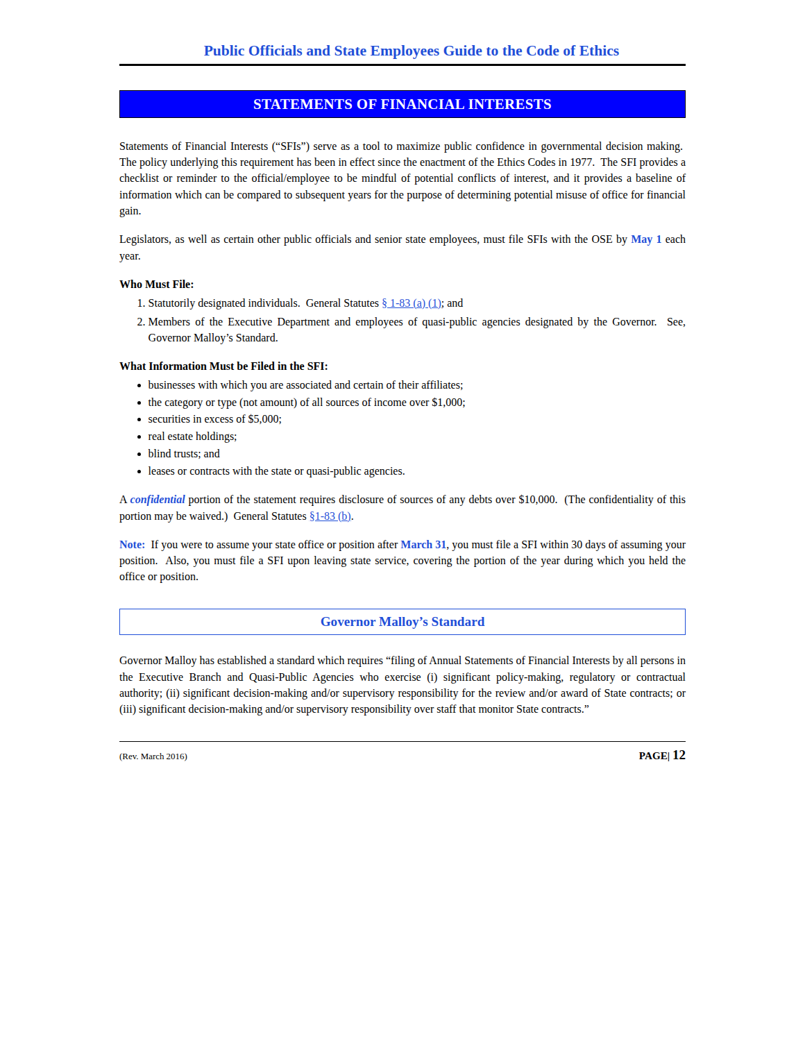Public Officials and State Employees Guide to the Code of Ethics
STATEMENTS OF FINANCIAL INTERESTS
Statements of Financial Interests (“SFIs”) serve as a tool to maximize public confidence in governmental decision making. The policy underlying this requirement has been in effect since the enactment of the Ethics Codes in 1977. The SFI provides a checklist or reminder to the official/employee to be mindful of potential conflicts of interest, and it provides a baseline of information which can be compared to subsequent years for the purpose of determining potential misuse of office for financial gain.
Legislators, as well as certain other public officials and senior state employees, must file SFIs with the OSE by May 1 each year.
Who Must File:
Statutorily designated individuals. General Statutes § 1-83 (a) (1); and
Members of the Executive Department and employees of quasi-public agencies designated by the Governor. See, Governor Malloy’s Standard.
What Information Must be Filed in the SFI:
businesses with which you are associated and certain of their affiliates;
the category or type (not amount) of all sources of income over $1,000;
securities in excess of $5,000;
real estate holdings;
blind trusts; and
leases or contracts with the state or quasi-public agencies.
A confidential portion of the statement requires disclosure of sources of any debts over $10,000. (The confidentiality of this portion may be waived.) General Statutes §1-83 (b).
Note: If you were to assume your state office or position after March 31, you must file a SFI within 30 days of assuming your position. Also, you must file a SFI upon leaving state service, covering the portion of the year during which you held the office or position.
Governor Malloy’s Standard
Governor Malloy has established a standard which requires “filing of Annual Statements of Financial Interests by all persons in the Executive Branch and Quasi-Public Agencies who exercise (i) significant policy-making, regulatory or contractual authority; (ii) significant decision-making and/or supervisory responsibility for the review and/or award of State contracts; or (iii) significant decision-making and/or supervisory responsibility over staff that monitor State contracts.”
(Rev. March 2016) PAGE| 12